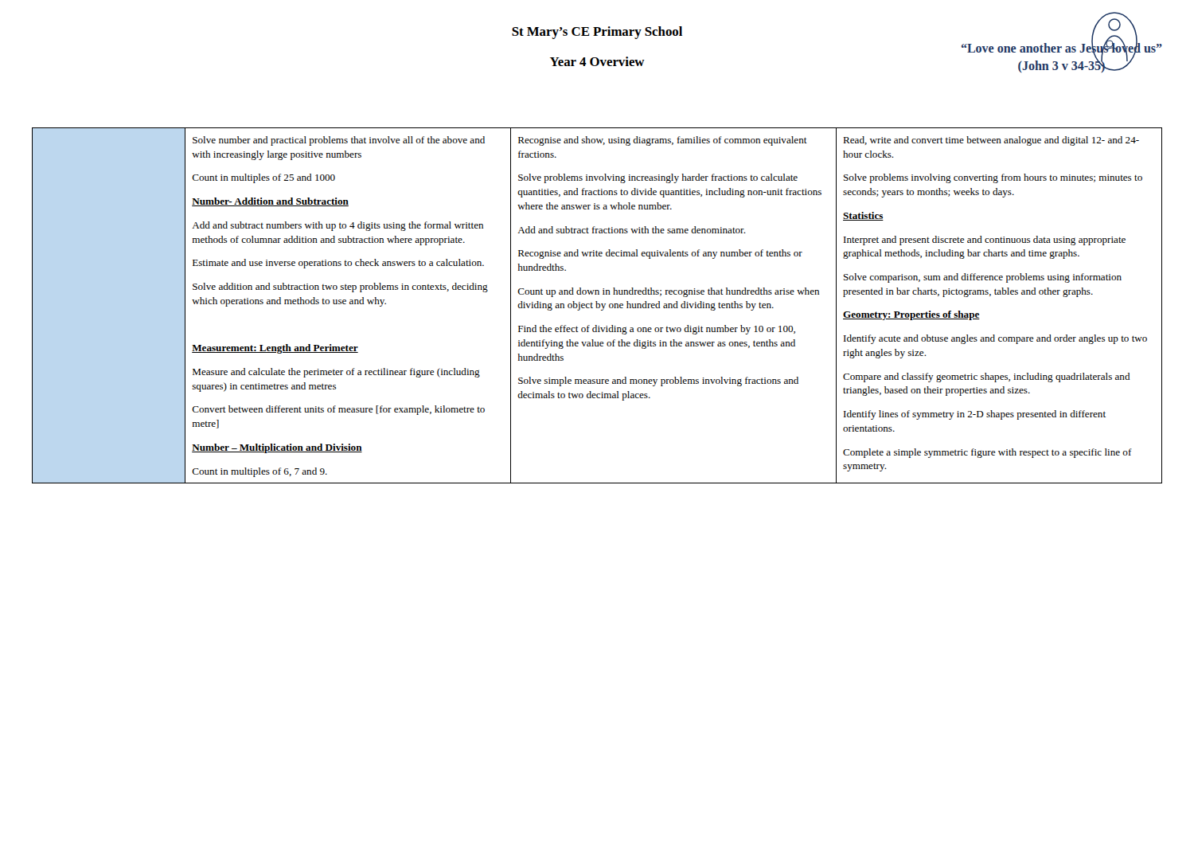St Mary’s CE Primary School
Year 4 Overview
“Love one another as Jesus loved us”
(John 3 v 34-35)
| | Solve number and practical problems that involve all of the above and with increasingly large positive numbers Count in multiples of 25 and 1000 Number- Addition and Subtraction Add and subtract numbers with up to 4 digits using the formal written methods of columnar addition and subtraction where appropriate. Estimate and use inverse operations to check answers to a calculation. Solve addition and subtraction two step problems in contexts, deciding which operations and methods to use and why. Measurement: Length and Perimeter Measure and calculate the perimeter of a rectilinear figure (including squares) in centimetres and metres Convert between different units of measure [for example, kilometre to metre] Number – Multiplication and Division Count in multiples of 6, 7 and 9. | Recognise and show, using diagrams, families of common equivalent fractions. Solve problems involving increasingly harder fractions to calculate quantities, and fractions to divide quantities, including non-unit fractions where the answer is a whole number. Add and subtract fractions with the same denominator. Recognise and write decimal equivalents of any number of tenths or hundredths. Count up and down in hundredths; recognise that hundredths arise when dividing an object by one hundred and dividing tenths by ten. Find the effect of dividing a one or two digit number by 10 or 100, identifying the value of the digits in the answer as ones, tenths and hundredths Solve simple measure and money problems involving fractions and decimals to two decimal places. | Read, write and convert time between analogue and digital 12- and 24-hour clocks. Solve problems involving converting from hours to minutes; minutes to seconds; years to months; weeks to days. Statistics Interpret and present discrete and continuous data using appropriate graphical methods, including bar charts and time graphs. Solve comparison, sum and difference problems using information presented in bar charts, pictograms, tables and other graphs. Geometry: Properties of shape Identify acute and obtuse angles and compare and order angles up to two right angles by size. Compare and classify geometric shapes, including quadrilaterals and triangles, based on their properties and sizes. Identify lines of symmetry in 2-D shapes presented in different orientations. Complete a simple symmetric figure with respect to a specific line of symmetry. |